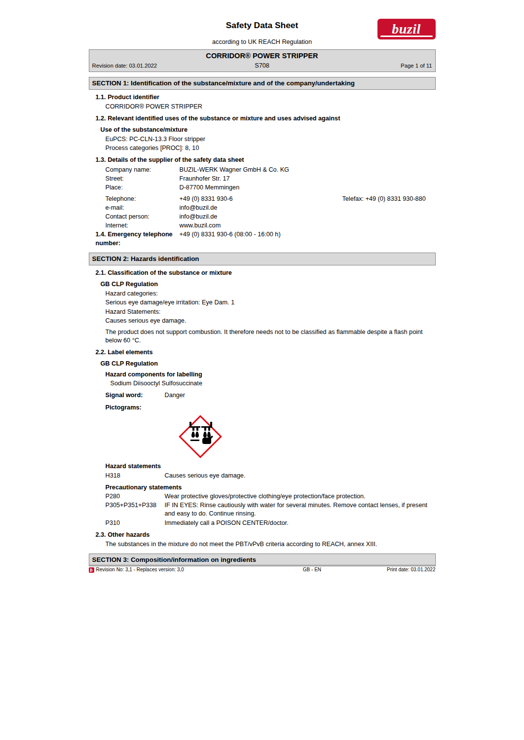Safety Data Sheet
according to UK REACH Regulation
buzil
CORRIDOR® POWER STRIPPER
S708
Revision date: 03.01.2022
Page 1 of 11
SECTION 1: Identification of the substance/mixture and of the company/undertaking
1.1. Product identifier
CORRIDOR® POWER STRIPPER
1.2. Relevant identified uses of the substance or mixture and uses advised against
Use of the substance/mixture
EuPCS: PC-CLN-13.3 Floor stripper
Process categories [PROC]: 8, 10
1.3. Details of the supplier of the safety data sheet
| Company name: | BUZIL-WERK Wagner GmbH & Co. KG | |
| Street: | Fraunhofer Str. 17 | |
| Place: | D-87700 Memmingen | |
| Telephone: | +49 (0) 8331 930-6 | Telefax: +49 (0) 8331 930-880 |
| e-mail: | info@buzil.de | |
| Contact person: | info@buzil.de | |
| Internet: | www.buzil.com | |
| 1.4. Emergency telephone number: | +49 (0) 8331 930-6 (08:00 - 16:00 h) |
SECTION 2: Hazards identification
2.1. Classification of the substance or mixture
GB CLP Regulation
Hazard categories:
Serious eye damage/eye irritation: Eye Dam. 1
Hazard Statements:
Causes serious eye damage.
The product does not support combustion. It therefore needs not to be classified as flammable despite a flash point below 60 °C.
2.2. Label elements
GB CLP Regulation
Hazard components for labelling
Sodium Diisooctyl Sulfosuccinate
| Signal word: | Danger |
Pictograms:
Hazard statements
| H318 | Causes serious eye damage. |
Precautionary statements
| P280 | Wear protective gloves/protective clothing/eye protection/face protection. |
| P305+P351+P338 | IF IN EYES: Rinse cautiously with water for several minutes. Remove contact lenses, if present and easy to do. Continue rinsing. |
| P310 | Immediately call a POISON CENTER/doctor. |
2.3. Other hazards
The substances in the mixture do not meet the PBT/vPvB criteria according to REACH, annex XIII.
SECTION 3: Composition/information on ingredients
| b Revision No: 3,1 - Replaces version: 3,0 | GB - EN | Print date: 03.01.2022 |